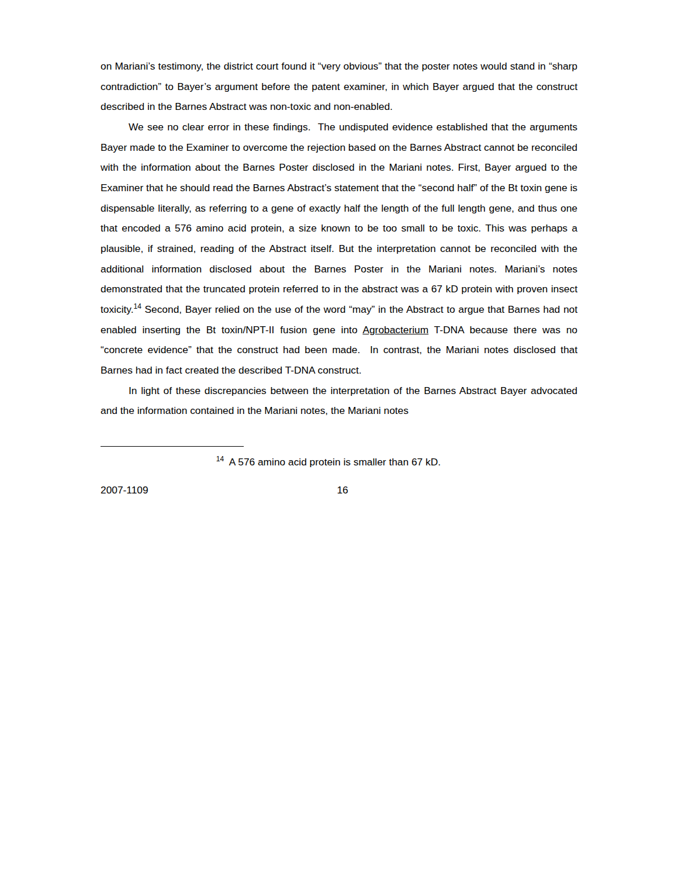on Mariani’s testimony, the district court found it “very obvious” that the poster notes would stand in “sharp contradiction” to Bayer’s argument before the patent examiner, in which Bayer argued that the construct described in the Barnes Abstract was non-toxic and non-enabled.
We see no clear error in these findings. The undisputed evidence established that the arguments Bayer made to the Examiner to overcome the rejection based on the Barnes Abstract cannot be reconciled with the information about the Barnes Poster disclosed in the Mariani notes. First, Bayer argued to the Examiner that he should read the Barnes Abstract’s statement that the “second half” of the Bt toxin gene is dispensable literally, as referring to a gene of exactly half the length of the full length gene, and thus one that encoded a 576 amino acid protein, a size known to be too small to be toxic. This was perhaps a plausible, if strained, reading of the Abstract itself. But the interpretation cannot be reconciled with the additional information disclosed about the Barnes Poster in the Mariani notes. Mariani’s notes demonstrated that the truncated protein referred to in the abstract was a 67 kD protein with proven insect toxicity.14 Second, Bayer relied on the use of the word “may” in the Abstract to argue that Barnes had not enabled inserting the Bt toxin/NPT-II fusion gene into Agrobacterium T-DNA because there was no “concrete evidence” that the construct had been made. In contrast, the Mariani notes disclosed that Barnes had in fact created the described T-DNA construct.
In light of these discrepancies between the interpretation of the Barnes Abstract Bayer advocated and the information contained in the Mariani notes, the Mariani notes
14 A 576 amino acid protein is smaller than 67 kD.
2007-1109 16